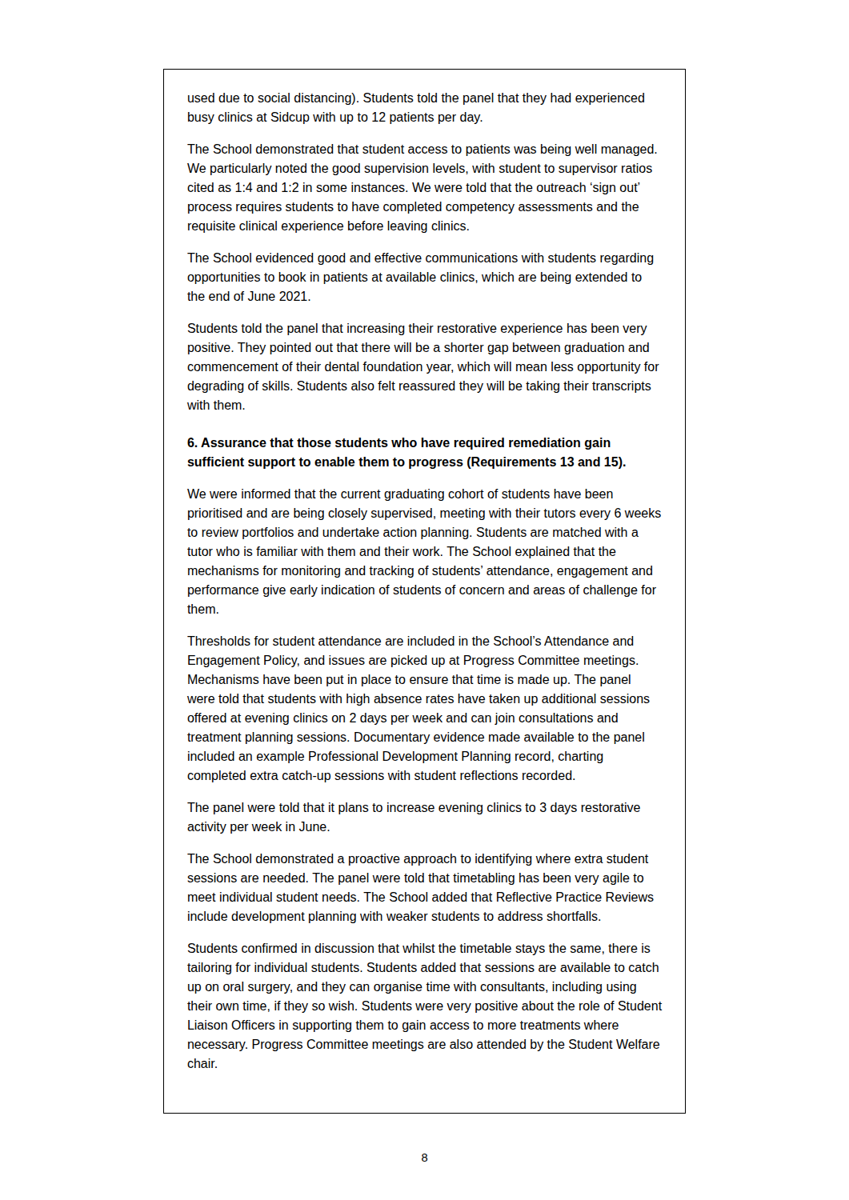used due to social distancing). Students told the panel that they had experienced busy clinics at Sidcup with up to 12 patients per day.
The School demonstrated that student access to patients was being well managed. We particularly noted the good supervision levels, with student to supervisor ratios cited as 1:4 and 1:2 in some instances. We were told that the outreach ‘sign out’ process requires students to have completed competency assessments and the requisite clinical experience before leaving clinics.
The School evidenced good and effective communications with students regarding opportunities to book in patients at available clinics, which are being extended to the end of June 2021.
Students told the panel that increasing their restorative experience has been very positive. They pointed out that there will be a shorter gap between graduation and commencement of their dental foundation year, which will mean less opportunity for degrading of skills. Students also felt reassured they will be taking their transcripts with them.
6. Assurance that those students who have required remediation gain sufficient support to enable them to progress (Requirements 13 and 15).
We were informed that the current graduating cohort of students have been prioritised and are being closely supervised, meeting with their tutors every 6 weeks to review portfolios and undertake action planning. Students are matched with a tutor who is familiar with them and their work. The School explained that the mechanisms for monitoring and tracking of students’ attendance, engagement and performance give early indication of students of concern and areas of challenge for them.
Thresholds for student attendance are included in the School’s Attendance and Engagement Policy, and issues are picked up at Progress Committee meetings. Mechanisms have been put in place to ensure that time is made up. The panel were told that students with high absence rates have taken up additional sessions offered at evening clinics on 2 days per week and can join consultations and treatment planning sessions. Documentary evidence made available to the panel included an example Professional Development Planning record, charting completed extra catch-up sessions with student reflections recorded.
The panel were told that it plans to increase evening clinics to 3 days restorative activity per week in June.
The School demonstrated a proactive approach to identifying where extra student sessions are needed. The panel were told that timetabling has been very agile to meet individual student needs. The School added that Reflective Practice Reviews include development planning with weaker students to address shortfalls.
Students confirmed in discussion that whilst the timetable stays the same, there is tailoring for individual students. Students added that sessions are available to catch up on oral surgery, and they can organise time with consultants, including using their own time, if they so wish. Students were very positive about the role of Student Liaison Officers in supporting them to gain access to more treatments where necessary. Progress Committee meetings are also attended by the Student Welfare chair.
8